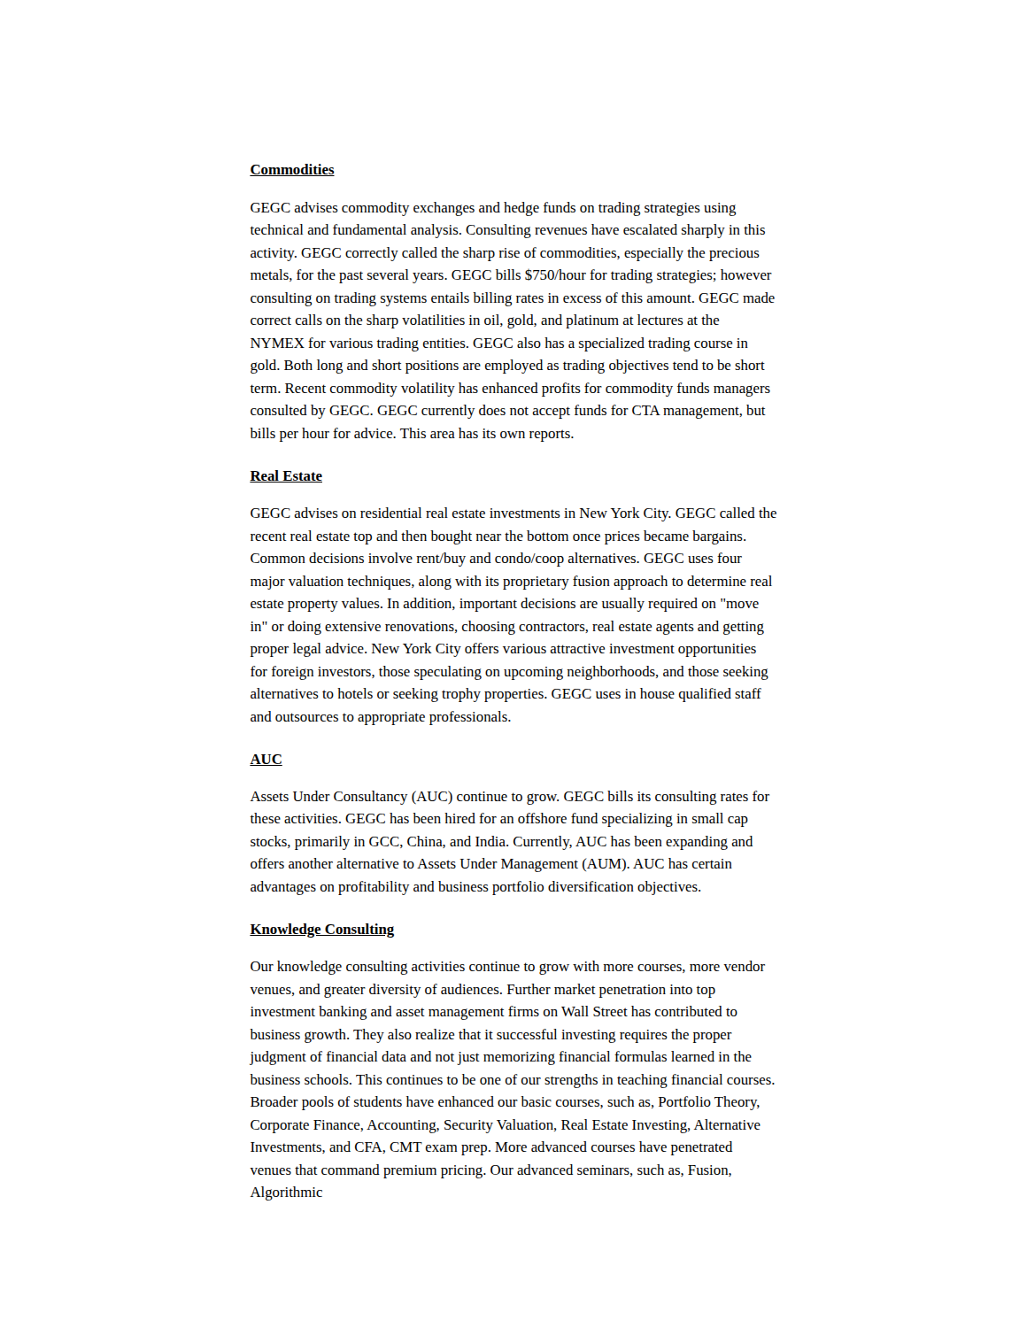Commodities
GEGC advises commodity exchanges and hedge funds on trading strategies using technical and fundamental analysis. Consulting revenues have escalated sharply in this activity. GEGC correctly called the sharp rise of commodities, especially the precious metals, for the past several years. GEGC bills $750/hour for trading strategies; however consulting on trading systems entails billing rates in excess of this amount. GEGC made correct calls on the sharp volatilities in oil, gold, and platinum at lectures at the NYMEX for various trading entities. GEGC also has a specialized trading course in gold. Both long and short positions are employed as trading objectives tend to be short term. Recent commodity volatility has enhanced profits for commodity funds managers consulted by GEGC. GEGC currently does not accept funds for CTA management, but bills per hour for advice. This area has its own reports.
Real Estate
GEGC advises on residential real estate investments in New York City. GEGC called the recent real estate top and then bought near the bottom once prices became bargains. Common decisions involve rent/buy and condo/coop alternatives. GEGC uses four major valuation techniques, along with its proprietary fusion approach to determine real estate property values. In addition, important decisions are usually required on "move in" or doing extensive renovations, choosing contractors, real estate agents and getting proper legal advice. New York City offers various attractive investment opportunities for foreign investors, those speculating on upcoming neighborhoods, and those seeking alternatives to hotels or seeking trophy properties. GEGC uses in house qualified staff and outsources to appropriate professionals.
AUC
Assets Under Consultancy (AUC) continue to grow. GEGC bills its consulting rates for these activities. GEGC has been hired for an offshore fund specializing in small cap stocks, primarily in GCC, China, and India. Currently, AUC has been expanding and offers another alternative to Assets Under Management (AUM). AUC has certain advantages on profitability and business portfolio diversification objectives.
Knowledge Consulting
Our knowledge consulting activities continue to grow with more courses, more vendor venues, and greater diversity of audiences. Further market penetration into top investment banking and asset management firms on Wall Street has contributed to business growth. They also realize that it successful investing requires the proper judgment of financial data and not just memorizing financial formulas learned in the business schools. This continues to be one of our strengths in teaching financial courses. Broader pools of students have enhanced our basic courses, such as, Portfolio Theory, Corporate Finance, Accounting, Security Valuation, Real Estate Investing, Alternative Investments, and CFA, CMT exam prep. More advanced courses have penetrated venues that command premium pricing. Our advanced seminars, such as, Fusion, Algorithmic